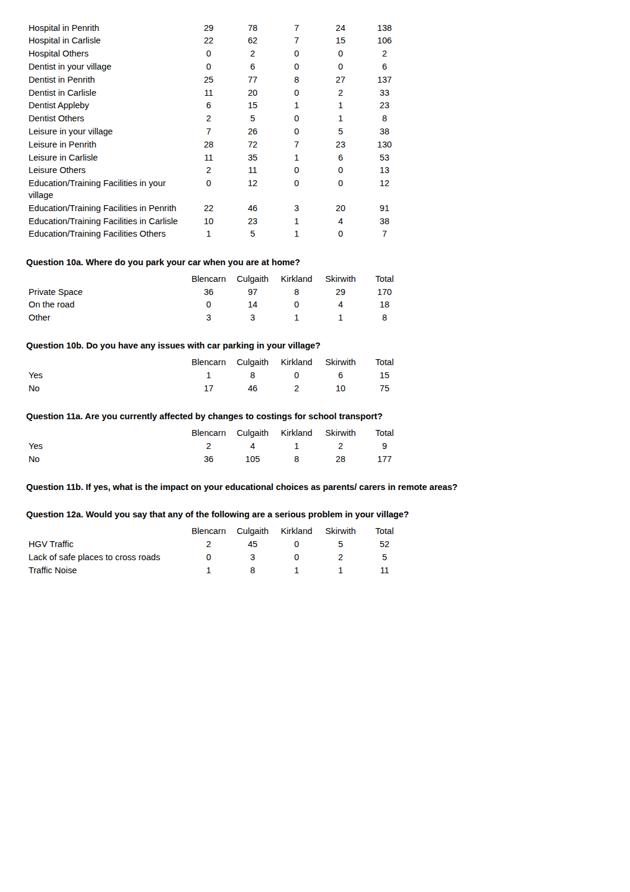| Hospital in Penrith | 29 | 78 | 7 | 24 | 138 |
| Hospital in Carlisle | 22 | 62 | 7 | 15 | 106 |
| Hospital Others | 0 | 2 | 0 | 0 | 2 |
| Dentist in your village | 0 | 6 | 0 | 0 | 6 |
| Dentist in Penrith | 25 | 77 | 8 | 27 | 137 |
| Dentist in Carlisle | 11 | 20 | 0 | 2 | 33 |
| Dentist Appleby | 6 | 15 | 1 | 1 | 23 |
| Dentist Others | 2 | 5 | 0 | 1 | 8 |
| Leisure in your village | 7 | 26 | 0 | 5 | 38 |
| Leisure in Penrith | 28 | 72 | 7 | 23 | 130 |
| Leisure in Carlisle | 11 | 35 | 1 | 6 | 53 |
| Leisure Others | 2 | 11 | 0 | 0 | 13 |
| Education/Training Facilities in your village | 0 | 12 | 0 | 0 | 12 |
| Education/Training Facilities in Penrith | 22 | 46 | 3 | 20 | 91 |
| Education/Training Facilities in Carlisle | 10 | 23 | 1 | 4 | 38 |
| Education/Training Facilities Others | 1 | 5 | 1 | 0 | 7 |
Question 10a. Where do you park your car when you are at home?
| | Blencarn | Culgaith | Kirkland | Skirwith | Total |
| --- | --- | --- | --- | --- | --- |
| Private Space | 36 | 97 | 8 | 29 | 170 |
| On the road | 0 | 14 | 0 | 4 | 18 |
| Other | 3 | 3 | 1 | 1 | 8 |
Question 10b. Do you have any issues with car parking in your village?
| | Blencarn | Culgaith | Kirkland | Skirwith | Total |
| --- | --- | --- | --- | --- | --- |
| Yes | 1 | 8 | 0 | 6 | 15 |
| No | 17 | 46 | 2 | 10 | 75 |
Question 11a. Are you currently affected by changes to costings for school transport?
| | Blencarn | Culgaith | Kirkland | Skirwith | Total |
| --- | --- | --- | --- | --- | --- |
| Yes | 2 | 4 | 1 | 2 | 9 |
| No | 36 | 105 | 8 | 28 | 177 |
Question 11b. If yes, what is the impact on your educational choices as parents/ carers in remote areas?
Question 12a. Would you say that any of the following are a serious problem in your village?
| | Blencarn | Culgaith | Kirkland | Skirwith | Total |
| --- | --- | --- | --- | --- | --- |
| HGV Traffic | 2 | 45 | 0 | 5 | 52 |
| Lack of safe places to cross roads | 0 | 3 | 0 | 2 | 5 |
| Traffic Noise | 1 | 8 | 1 | 1 | 11 |